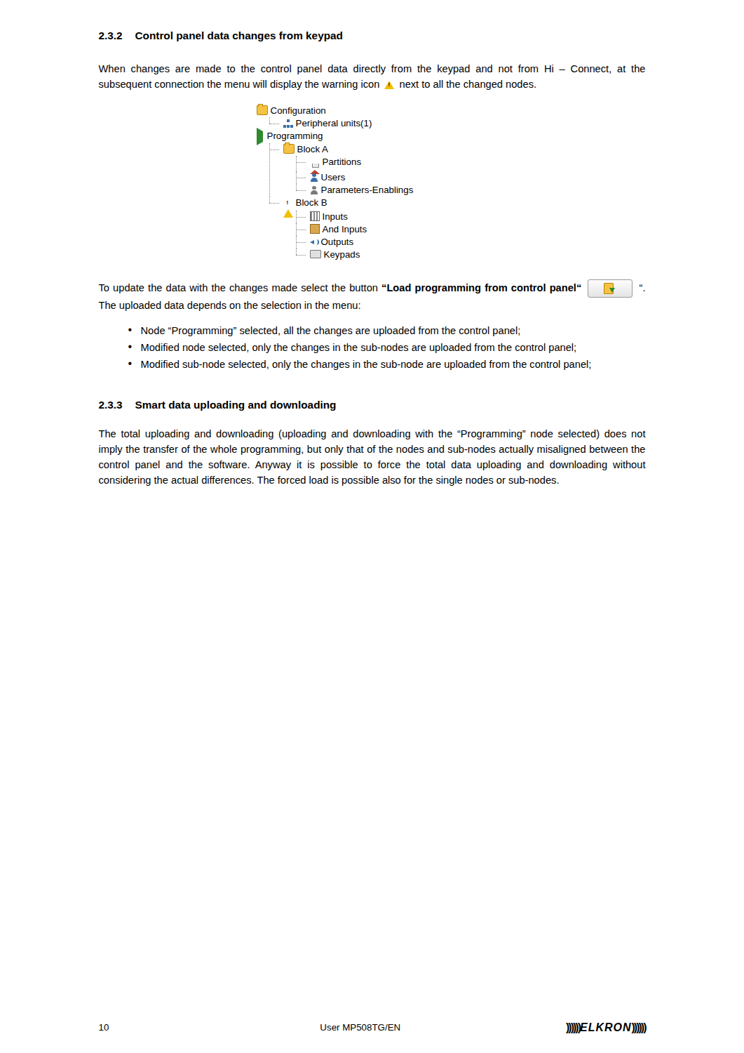2.3.2 Control panel data changes from keypad
When changes are made to the control panel data directly from the keypad and not from Hi – Connect, at the subsequent connection the menu will display the warning icon next to all the changed nodes.
Configuration
Peripheral units(1)
Programming
Block A
Partitions
Users
Parameters-Enablings
Block B
Inputs
And Inputs
Outputs
Keypads
To update the data with the changes made select the button “Load programming from control panel“ “. The uploaded data depends on the selection in the menu:
Node “Programming” selected, all the changes are uploaded from the control panel;
Modified node selected, only the changes in the sub-nodes are uploaded from the control panel;
Modified sub-node selected, only the changes in the sub-node are uploaded from the control panel;
2.3.3 Smart data uploading and downloading
The total uploading and downloading (uploading and downloading with the “Programming” node selected) does not imply the transfer of the whole programming, but only that of the nodes and sub-nodes actually misaligned between the control panel and the software. Anyway it is possible to force the total data uploading and downloading without considering the actual differences. The forced load is possible also for the single nodes or sub-nodes.
10
User MP508TG/EN
)))))) ELKRON))))))